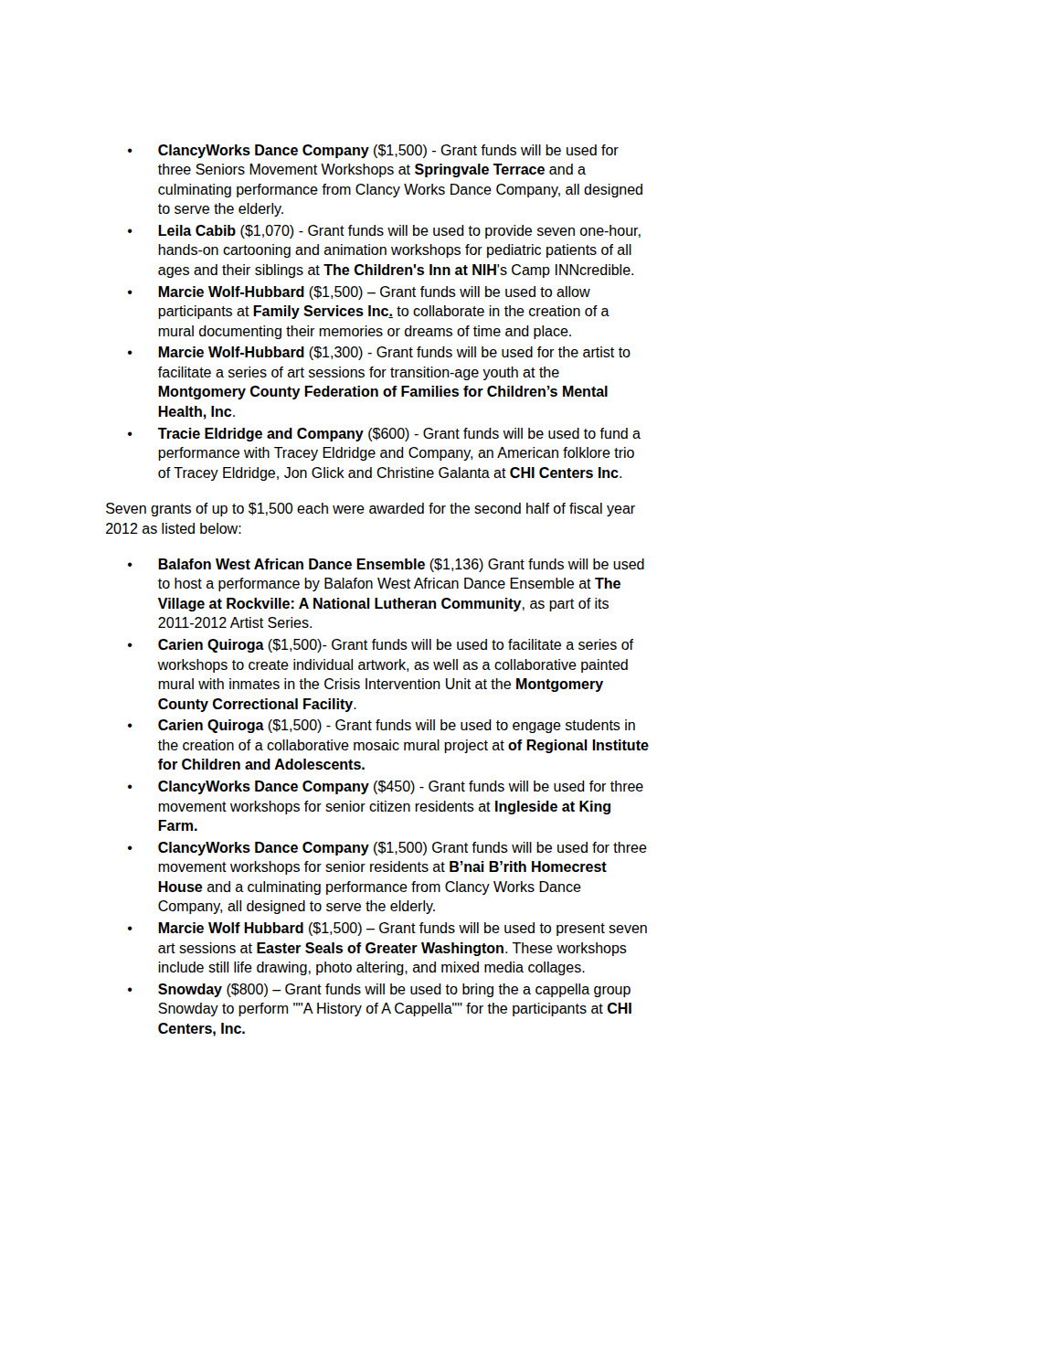ClancyWorks Dance Company ($1,500) - Grant funds will be used for three Seniors Movement Workshops at Springvale Terrace and a culminating performance from Clancy Works Dance Company, all designed to serve the elderly.
Leila Cabib ($1,070) - Grant funds will be used to provide seven one-hour, hands-on cartooning and animation workshops for pediatric patients of all ages and their siblings at The Children's Inn at NIH's Camp INNcredible.
Marcie Wolf-Hubbard ($1,500) – Grant funds will be used to allow participants at Family Services Inc. to collaborate in the creation of a mural documenting their memories or dreams of time and place.
Marcie Wolf-Hubbard ($1,300) - Grant funds will be used for the artist to facilitate a series of art sessions for transition-age youth at the Montgomery County Federation of Families for Children’s Mental Health, Inc.
Tracie Eldridge and Company ($600) - Grant funds will be used to fund a performance with Tracey Eldridge and Company, an American folklore trio of Tracey Eldridge, Jon Glick and Christine Galanta at CHI Centers Inc.
Seven grants of up to $1,500 each were awarded for the second half of fiscal year 2012 as listed below:
Balafon West African Dance Ensemble ($1,136) Grant funds will be used to host a performance by Balafon West African Dance Ensemble at The Village at Rockville: A National Lutheran Community, as part of its 2011-2012 Artist Series.
Carien Quiroga ($1,500)- Grant funds will be used to facilitate a series of workshops to create individual artwork, as well as a collaborative painted mural with inmates in the Crisis Intervention Unit at the Montgomery County Correctional Facility.
Carien Quiroga ($1,500) - Grant funds will be used to engage students in the creation of a collaborative mosaic mural project at of Regional Institute for Children and Adolescents.
ClancyWorks Dance Company ($450) - Grant funds will be used for three movement workshops for senior citizen residents at Ingleside at King Farm.
ClancyWorks Dance Company ($1,500) Grant funds will be used for three movement workshops for senior residents at B’nai B’rith Homecrest House and a culminating performance from Clancy Works Dance Company, all designed to serve the elderly.
Marcie Wolf Hubbard ($1,500) – Grant funds will be used to present seven art sessions at Easter Seals of Greater Washington. These workshops include still life drawing, photo altering, and mixed media collages.
Snowday ($800) – Grant funds will be used to bring the a cappella group Snowday to perform ""A History of A Cappella"" for the participants at CHI Centers, Inc.